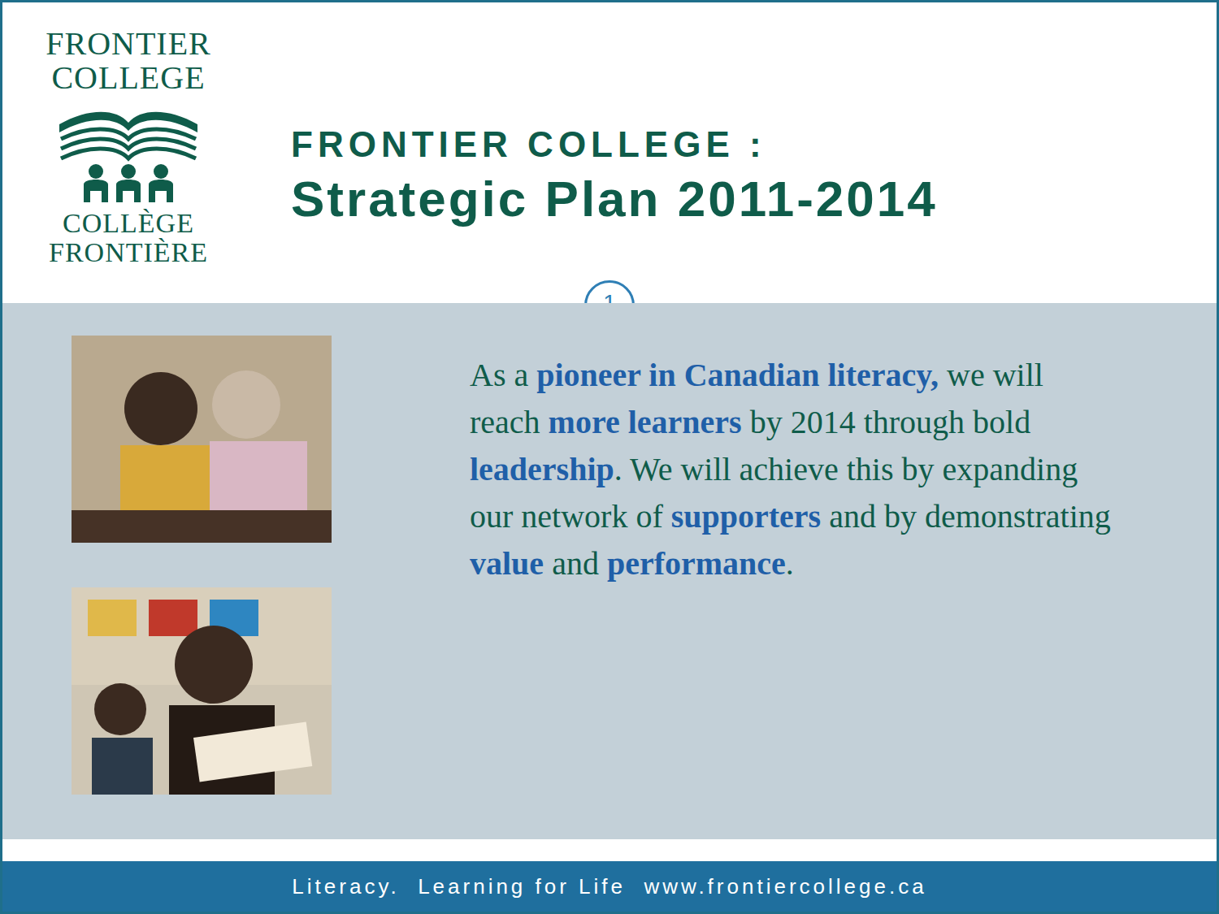FRONTIER
COLLEGE
COLLÈGE
FRONTIÈRE
FRONTIER COLLEGE :
Strategic Plan 2011-2014
1
As a pioneer in Canadian literacy, we will reach more learners by 2014 through bold leadership. We will achieve this by expanding our network of supporters and by demonstrating value and performance.
Literacy. Learning for Life www.frontiercollege.ca